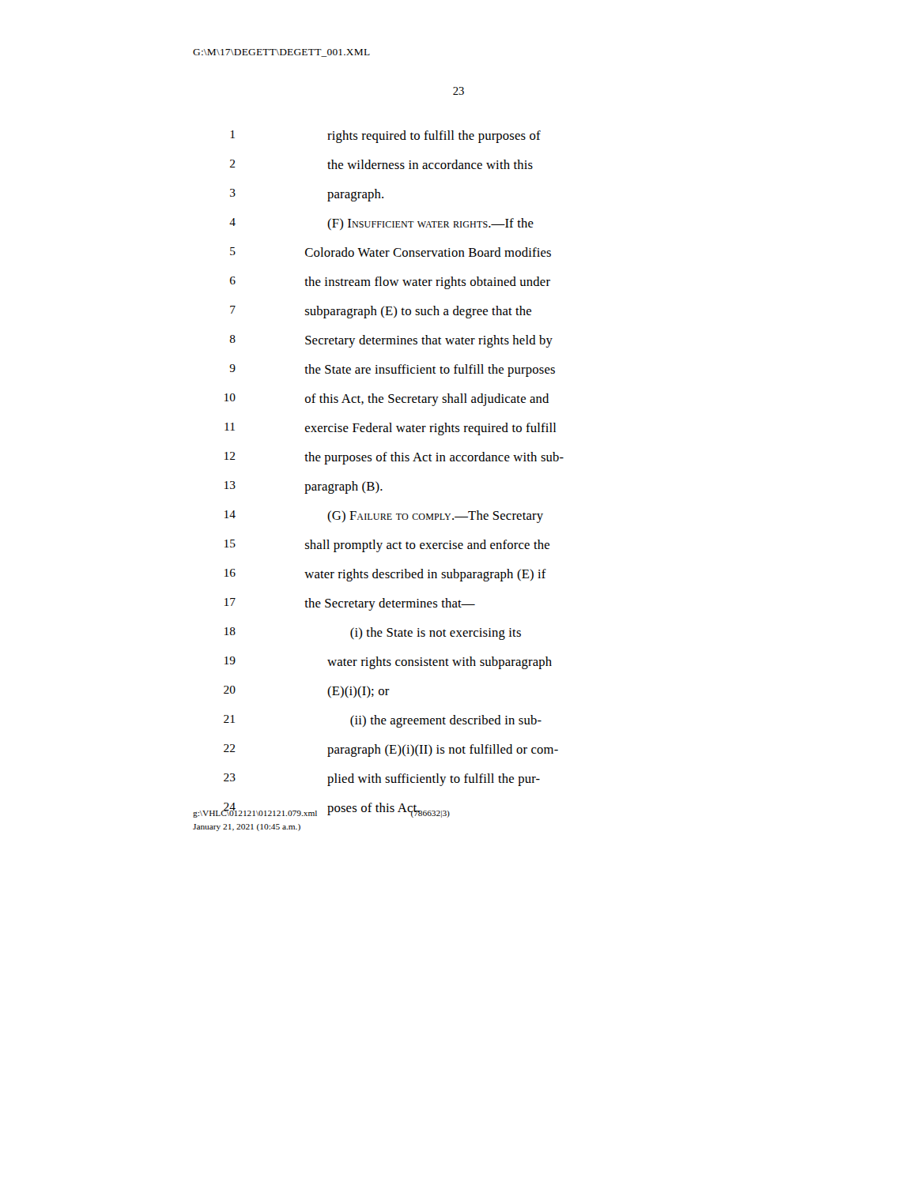G:\M\17\DEGETT\DEGETT_001.XML
23
| 1 | rights required to fulfill the purposes of |
| 2 | the wilderness in accordance with this |
| 3 | paragraph. |
| 4 | (F) Insufficient water rights. —If the |
| 5 | Colorado Water Conservation Board modifies |
| 6 | the instream flow water rights obtained under |
| 7 | subparagraph (E) to such a degree that the |
| 8 | Secretary determines that water rights held by |
| 9 | the State are insufficient to fulfill the purposes |
| 10 | of this Act, the Secretary shall adjudicate and |
| 11 | exercise Federal water rights required to fulfill |
| 12 | the purposes of this Act in accordance with sub- |
| 13 | paragraph (B). |
| 14 | (G) Failure to comply. —The Secretary |
| 15 | shall promptly act to exercise and enforce the |
| 16 | water rights described in subparagraph (E) if |
| 17 | the Secretary determines that— |
| 18 | (i) the State is not exercising its |
| 19 | water rights consistent with subparagraph |
| 20 | (E)(i)(I); or |
| 21 | (ii) the agreement described in sub- |
| 22 | paragraph (E)(i)(II) is not fulfilled or com- |
| 23 | plied with sufficiently to fulfill the pur- |
| 24 | poses of this Act. |
g:\VHLC\012121\012121.079.xml (786632|3)
January 21, 2021 (10:45 a.m.)